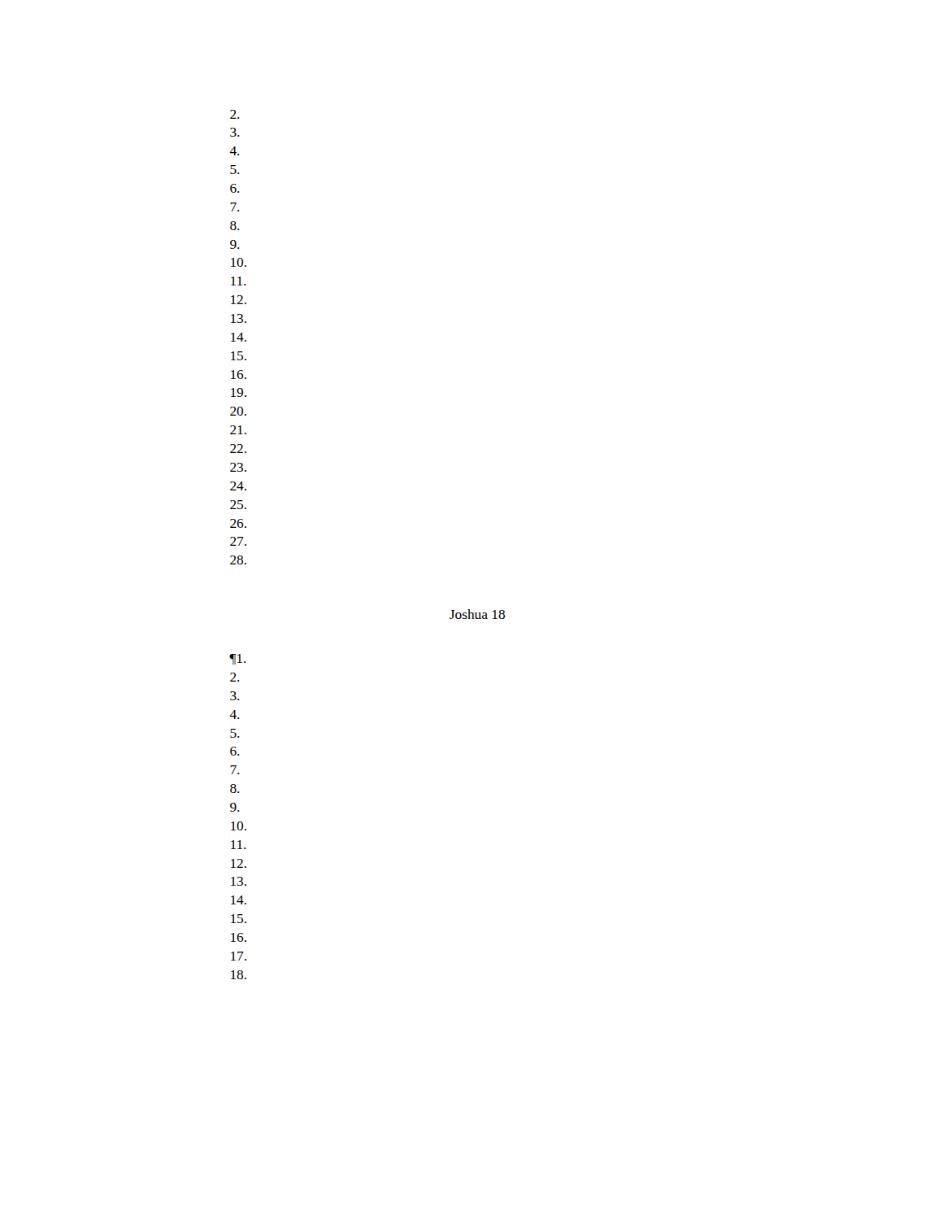2.
3.
4.
5.
6.
7.
8.
9.
10.
11.
12.
13.
14.
15.
16.
19.
20.
21.
22.
23.
24.
25.
26.
27.
28.
Joshua 18
¶1.
2.
3.
4.
5.
6.
7.
8.
9.
10.
11.
12.
13.
14.
15.
16.
17.
18.